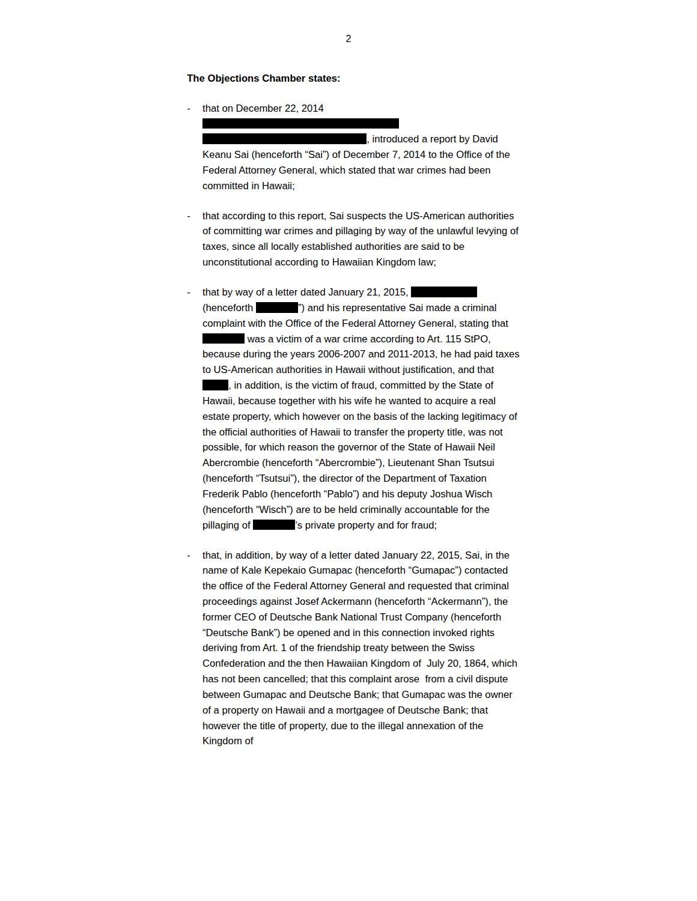2
The Objections Chamber states:
that on December 22, 2014 , introduced a report by David Keanu Sai (henceforth “Sai”) of December 7, 2014 to the Office of the Federal Attorney General, which stated that war crimes had been committed in Hawaii;
that according to this report, Sai suspects the US-American authorities of committing war crimes and pillaging by way of the unlawful levying of taxes, since all locally established authorities are said to be unconstitutional according to Hawaiian Kingdom law;
that by way of a letter dated January 21, 2015, (henceforth ”) and his representative Sai made a criminal complaint with the Office of the Federal Attorney General, stating that was a victim of a war crime according to Art. 115 StPO, because during the years 2006-2007 and 2011-2013, he had paid taxes to US-American authorities in Hawaii without justification, and that , in addition, is the victim of fraud, committed by the State of Hawaii, because together with his wife he wanted to acquire a real estate property, which however on the basis of the lacking legitimacy of the official authorities of Hawaii to transfer the property title, was not possible, for which reason the governor of the State of Hawaii Neil Abercrombie (henceforth “Abercrombie”), Lieutenant Shan Tsutsui (henceforth “Tsutsui”), the director of the Department of Taxation Frederik Pablo (henceforth “Pablo”) and his deputy Joshua Wisch (henceforth “Wisch”) are to be held criminally accountable for the pillaging of ’s private property and for fraud;
that, in addition, by way of a letter dated January 22, 2015, Sai, in the name of Kale Kepekaio Gumapac (henceforth “Gumapac”) contacted the office of the Federal Attorney General and requested that criminal proceedings against Josef Ackermann (henceforth “Ackermann”), the former CEO of Deutsche Bank National Trust Company (henceforth “Deutsche Bank”) be opened and in this connection invoked rights deriving from Art. 1 of the friendship treaty between the Swiss Confederation and the then Hawaiian Kingdom of July 20, 1864, which has not been cancelled; that this complaint arose from a civil dispute between Gumapac and Deutsche Bank; that Gumapac was the owner of a property on Hawaii and a mortgagee of Deutsche Bank; that however the title of property, due to the illegal annexation of the Kingdom of